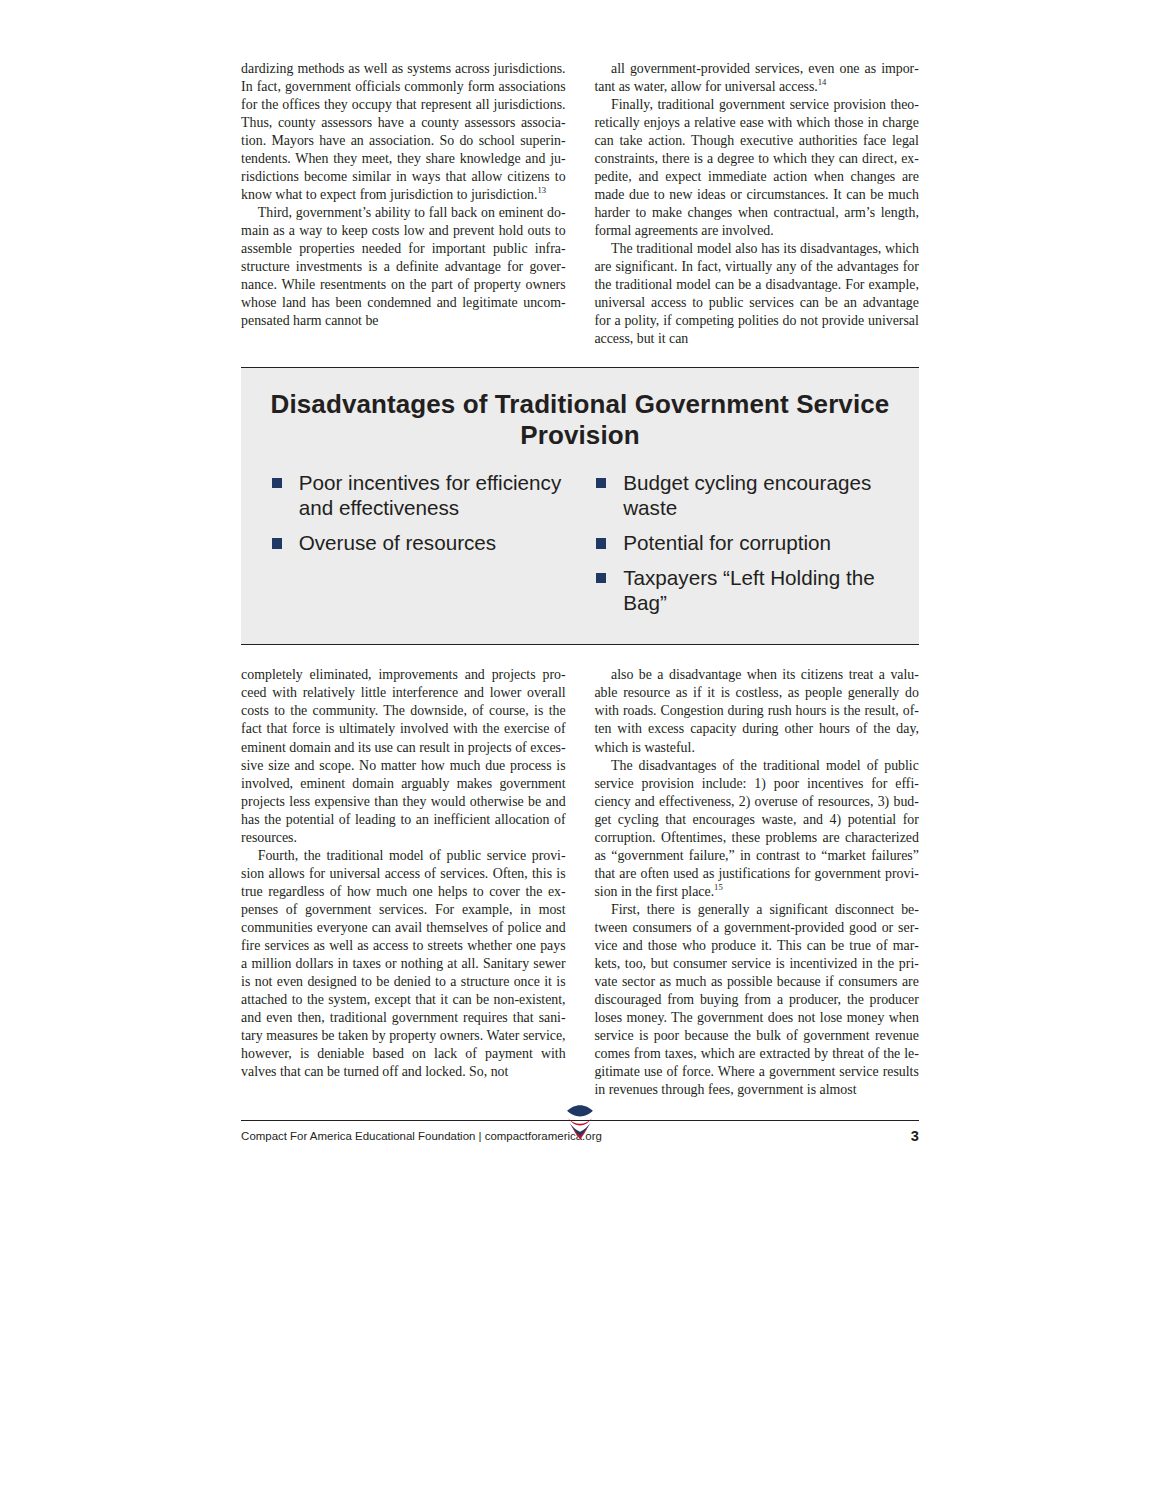dardizing methods as well as systems across jurisdictions. In fact, government officials commonly form associations for the offices they occupy that represent all jurisdictions. Thus, county assessors have a county assessors association. Mayors have an association. So do school superintendents. When they meet, they share knowledge and jurisdictions become similar in ways that allow citizens to know what to expect from jurisdiction to jurisdiction.13
Third, government’s ability to fall back on eminent domain as a way to keep costs low and prevent hold outs to assemble properties needed for important public infrastructure investments is a definite advantage for governance. While resentments on the part of property owners whose land has been condemned and legitimate uncompensated harm cannot be
all government-provided services, even one as important as water, allow for universal access.14
Finally, traditional government service provision theoretically enjoys a relative ease with which those in charge can take action. Though executive authorities face legal constraints, there is a degree to which they can direct, expedite, and expect immediate action when changes are made due to new ideas or circumstances. It can be much harder to make changes when contractual, arm’s length, formal agreements are involved.
The traditional model also has its disadvantages, which are significant. In fact, virtually any of the advantages for the traditional model can be a disadvantage. For example, universal access to public services can be an advantage for a polity, if competing polities do not provide universal access, but it can
Disadvantages of Traditional Government Service Provision
Poor incentives for efficiency and effectiveness
Overuse of resources
Budget cycling encourages waste
Potential for corruption
Taxpayers “Left Holding the Bag”
completely eliminated, improvements and projects proceed with relatively little interference and lower overall costs to the community. The downside, of course, is the fact that force is ultimately involved with the exercise of eminent domain and its use can result in projects of excessive size and scope. No matter how much due process is involved, eminent domain arguably makes government projects less expensive than they would otherwise be and has the potential of leading to an inefficient allocation of resources.
Fourth, the traditional model of public service provision allows for universal access of services. Often, this is true regardless of how much one helps to cover the expenses of government services. For example, in most communities everyone can avail themselves of police and fire services as well as access to streets whether one pays a million dollars in taxes or nothing at all. Sanitary sewer is not even designed to be denied to a structure once it is attached to the system, except that it can be non-existent, and even then, traditional government requires that sanitary measures be taken by property owners. Water service, however, is deniable based on lack of payment with valves that can be turned off and locked. So, not
also be a disadvantage when its citizens treat a valuable resource as if it is costless, as people generally do with roads. Congestion during rush hours is the result, often with excess capacity during other hours of the day, which is wasteful.
The disadvantages of the traditional model of public service provision include: 1) poor incentives for efficiency and effectiveness, 2) overuse of resources, 3) budget cycling that encourages waste, and 4) potential for corruption. Oftentimes, these problems are characterized as “government failure,” in contrast to “market failures” that are often used as justifications for government provision in the first place.15
First, there is generally a significant disconnect between consumers of a government-provided good or service and those who produce it. This can be true of markets, too, but consumer service is incentivized in the private sector as much as possible because if consumers are discouraged from buying from a producer, the producer loses money. The government does not lose money when service is poor because the bulk of government revenue comes from taxes, which are extracted by threat of the legitimate use of force. Where a government service results in revenues through fees, government is almost
Compact For America Educational Foundation | compactforamerica.org
3